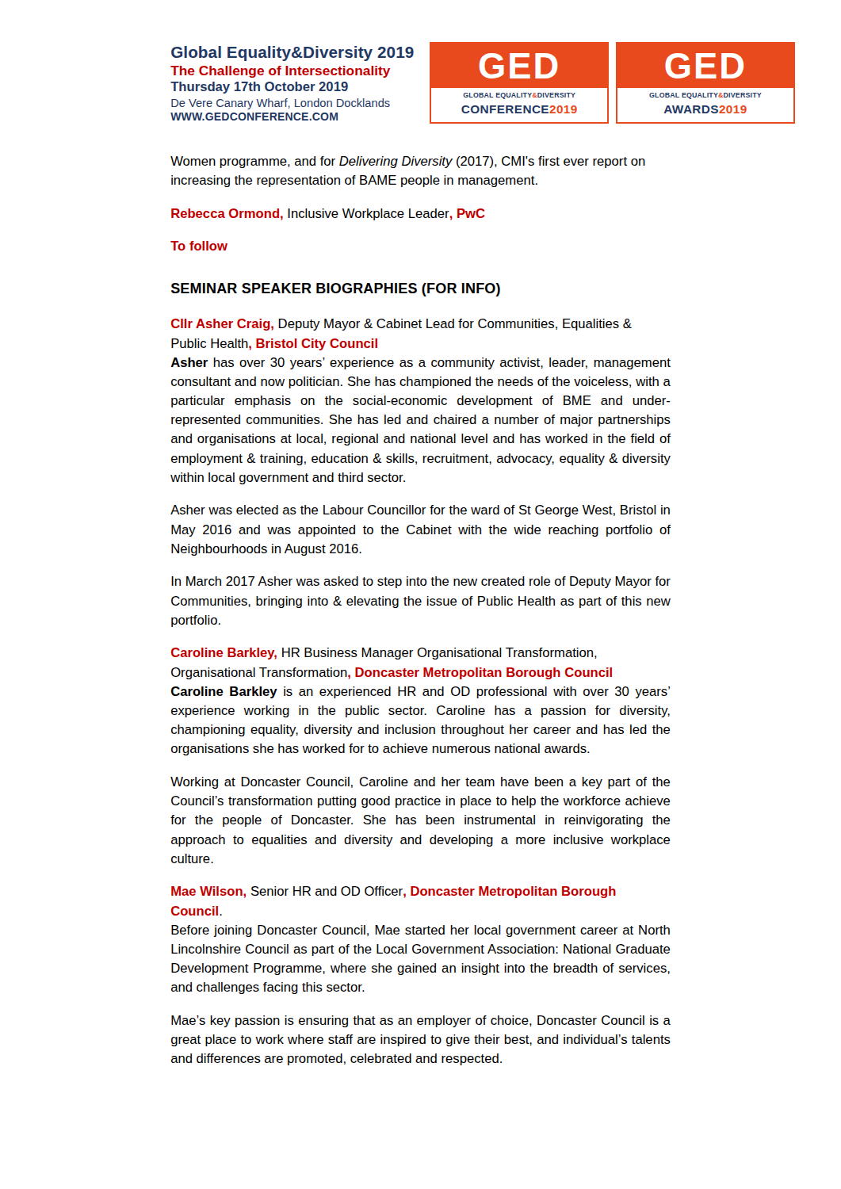Global Equality&Diversity 2019
The Challenge of Intersectionality
Thursday 17th October 2019
De Vere Canary Wharf, London Docklands
WWW.GEDCONFERENCE.COM
GED
GLOBAL EQUALITY&DIVERSITY
CONFERENCE2019
GED
GLOBAL EQUALITY&DIVERSITY
AWARDS2019
Women programme, and for Delivering Diversity (2017), CMI's first ever report on increasing the representation of BAME people in management.
Rebecca Ormond, Inclusive Workplace Leader, PwC
To follow
SEMINAR SPEAKER BIOGRAPHIES (FOR INFO)
Cllr Asher Craig, Deputy Mayor & Cabinet Lead for Communities, Equalities & Public Health, Bristol City Council
Asher has over 30 years’ experience as a community activist, leader, management consultant and now politician. She has championed the needs of the voiceless, with a particular emphasis on the social-economic development of BME and under-represented communities. She has led and chaired a number of major partnerships and organisations at local, regional and national level and has worked in the field of employment & training, education & skills, recruitment, advocacy, equality & diversity within local government and third sector.
Asher was elected as the Labour Councillor for the ward of St George West, Bristol in May 2016 and was appointed to the Cabinet with the wide reaching portfolio of Neighbourhoods in August 2016.
In March 2017 Asher was asked to step into the new created role of Deputy Mayor for Communities, bringing into & elevating the issue of Public Health as part of this new portfolio.
Caroline Barkley, HR Business Manager Organisational Transformation, Organisational Transformation, Doncaster Metropolitan Borough Council
Caroline Barkley is an experienced HR and OD professional with over 30 years’ experience working in the public sector. Caroline has a passion for diversity, championing equality, diversity and inclusion throughout her career and has led the organisations she has worked for to achieve numerous national awards.
Working at Doncaster Council, Caroline and her team have been a key part of the Council’s transformation putting good practice in place to help the workforce achieve for the people of Doncaster. She has been instrumental in reinvigorating the approach to equalities and diversity and developing a more inclusive workplace culture.
Mae Wilson, Senior HR and OD Officer, Doncaster Metropolitan Borough Council.
Before joining Doncaster Council, Mae started her local government career at North Lincolnshire Council as part of the Local Government Association: National Graduate Development Programme, where she gained an insight into the breadth of services, and challenges facing this sector.
Mae’s key passion is ensuring that as an employer of choice, Doncaster Council is a great place to work where staff are inspired to give their best, and individual’s talents and differences are promoted, celebrated and respected.